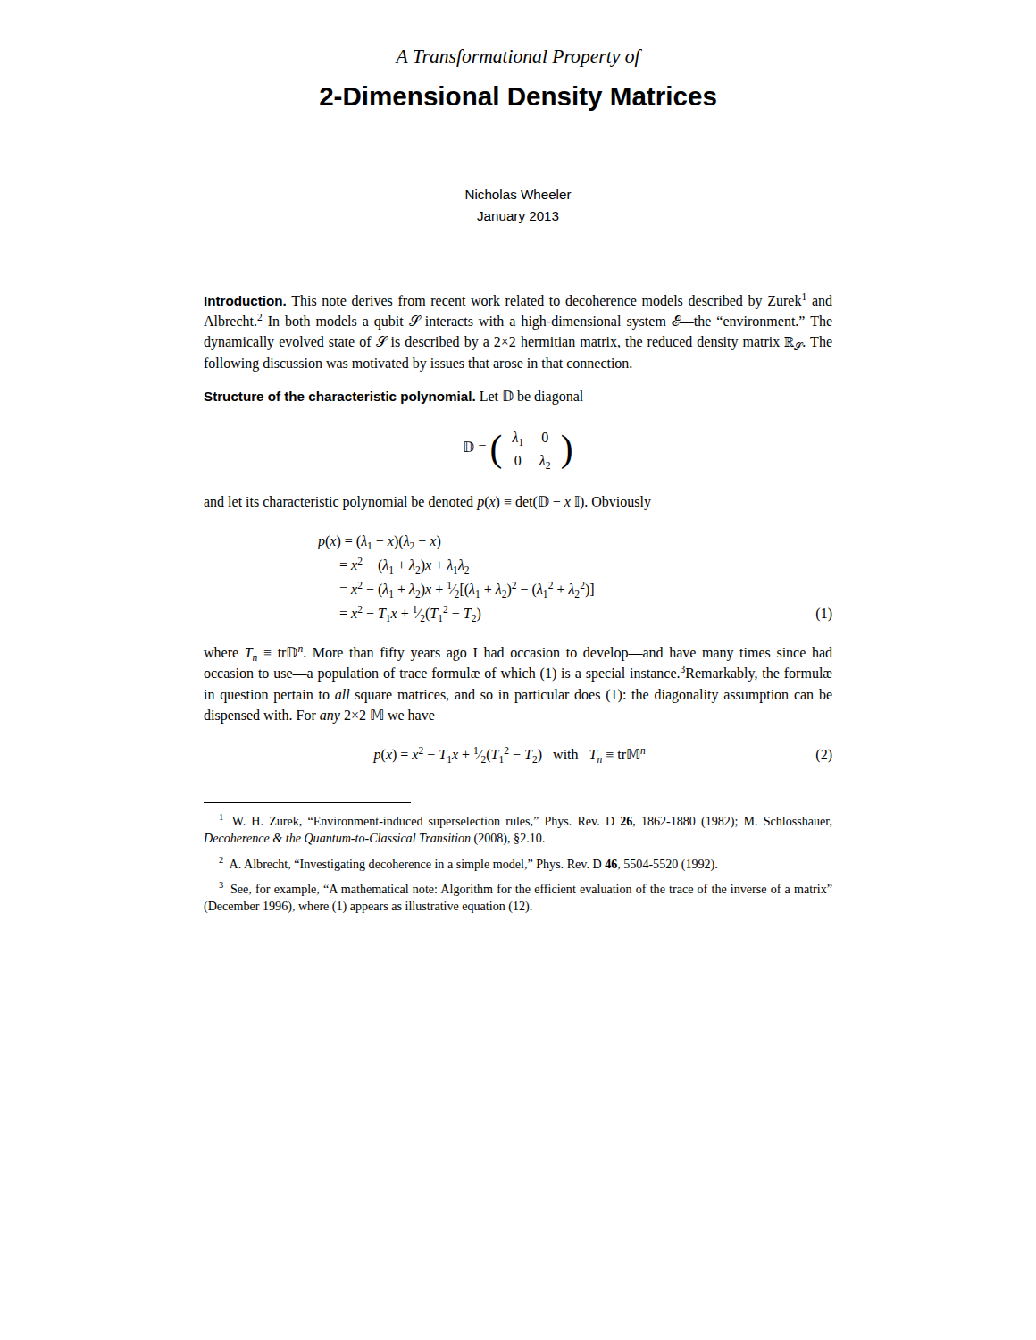A Transformational Property of
2-Dimensional Density Matrices
Nicholas Wheeler
January 2013
Introduction. This note derives from recent work related to decoherence models described by Zurek1 and Albrecht.2 In both models a qubit 𝒮 interacts with a high-dimensional system ℰ—the “environment.” The dynamically evolved state of 𝒮 is described by a 2×2 hermitian matrix, the reduced density matrix ℝ𝒮. The following discussion was motivated by issues that arose in that connection.
Structure of the characteristic polynomial. Let 𝔻 be diagonal
𝔻 = (
| λ 1 | 0 |
| 0 | λ 2 |
)
and let its characteristic polynomial be denoted p(x) ≡ det(𝔻 − x 𝕀). Obviously
p(x) = (λ1 − x)(λ2 − x) = x2 − (λ1 + λ2)x + λ1λ2 = x2 − (λ1 + λ2)x + 1⁄2[(λ1 + λ2)2 − (λ12 + λ22)] = x2 − T1x + 1⁄2(T12 − T2)(1)
where Tn ≡ tr𝔻n. More than fifty years ago I had occasion to develop—and have many times since had occasion to use—a population of trace formulæ of which (1) is a special instance.3Remarkably, the formulæ in question pertain to all square matrices, and so in particular does (1): the diagonality assumption can be dispensed with. For any 2×2 𝕄 we have
p(x) = x2 − T1x + 1⁄2(T12 − T2) with Tn ≡ tr𝕄n(2)
1 W. H. Zurek, “Environment-induced superselection rules,” Phys. Rev. D 26, 1862-1880 (1982); M. Schlosshauer, Decoherence & the Quantum-to-Classical Transition (2008), §2.10.
2 A. Albrecht, “Investigating decoherence in a simple model,” Phys. Rev. D 46, 5504-5520 (1992).
3 See, for example, “A mathematical note: Algorithm for the efficient evaluation of the trace of the inverse of a matrix” (December 1996), where (1) appears as illustrative equation (12).